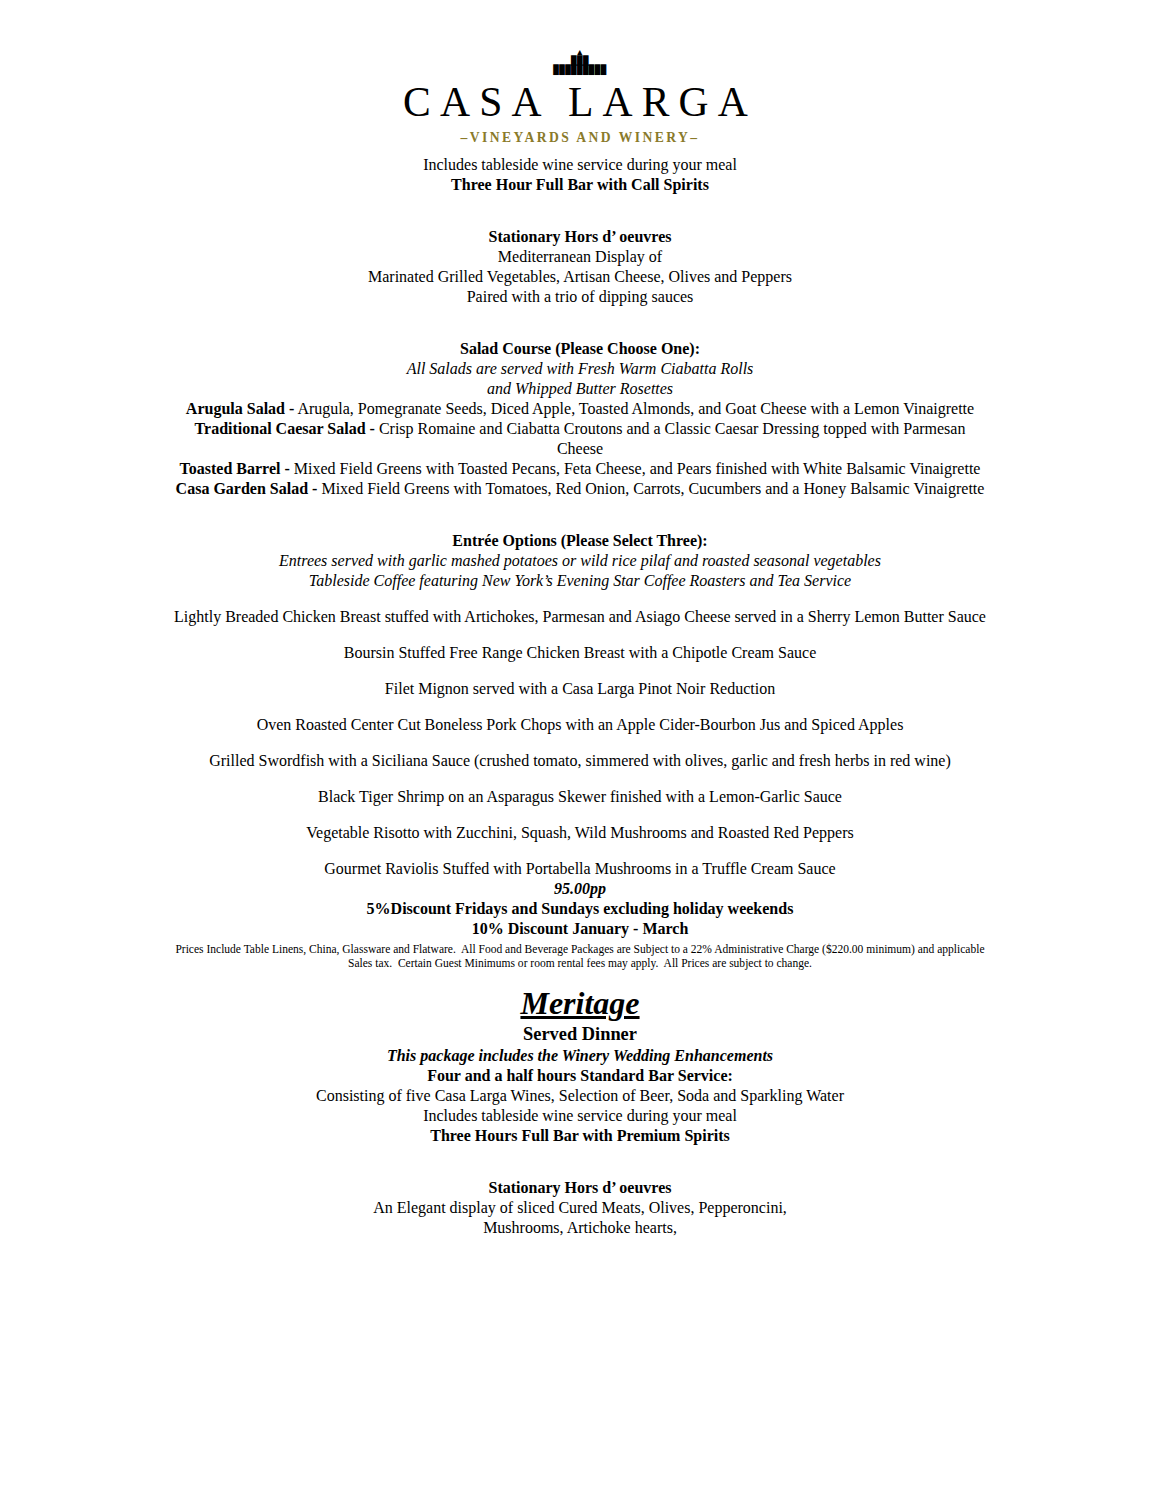▲ ███ █████████
CASA LARGA
–VINEYARDS AND WINERY–
Includes tableside wine service during your meal
Three Hour Full Bar with Call Spirits
Stationary Hors d’ oeuvres
Mediterranean Display of
Marinated Grilled Vegetables, Artisan Cheese, Olives and Peppers
Paired with a trio of dipping sauces
Salad Course (Please Choose One):
All Salads are served with Fresh Warm Ciabatta Rolls
and Whipped Butter Rosettes
Arugula Salad - Arugula, Pomegranate Seeds, Diced Apple, Toasted Almonds, and Goat Cheese with a Lemon Vinaigrette
Traditional Caesar Salad - Crisp Romaine and Ciabatta Croutons and a Classic Caesar Dressing topped with Parmesan Cheese
Toasted Barrel - Mixed Field Greens with Toasted Pecans, Feta Cheese, and Pears finished with White Balsamic Vinaigrette
Casa Garden Salad - Mixed Field Greens with Tomatoes, Red Onion, Carrots, Cucumbers and a Honey Balsamic Vinaigrette
Entrée Options (Please Select Three):
Entrees served with garlic mashed potatoes or wild rice pilaf and roasted seasonal vegetables
Tableside Coffee featuring New York’s Evening Star Coffee Roasters and Tea Service
Lightly Breaded Chicken Breast stuffed with Artichokes, Parmesan and Asiago Cheese served in a Sherry Lemon Butter Sauce
Boursin Stuffed Free Range Chicken Breast with a Chipotle Cream Sauce
Filet Mignon served with a Casa Larga Pinot Noir Reduction
Oven Roasted Center Cut Boneless Pork Chops with an Apple Cider-Bourbon Jus and Spiced Apples
Grilled Swordfish with a Siciliana Sauce (crushed tomato, simmered with olives, garlic and fresh herbs in red wine)
Black Tiger Shrimp on an Asparagus Skewer finished with a Lemon-Garlic Sauce
Vegetable Risotto with Zucchini, Squash, Wild Mushrooms and Roasted Red Peppers
Gourmet Raviolis Stuffed with Portabella Mushrooms in a Truffle Cream Sauce
95.00pp
5%Discount Fridays and Sundays excluding holiday weekends
10% Discount January - March
Prices Include Table Linens, China, Glassware and Flatware. All Food and Beverage Packages are Subject to a 22% Administrative Charge ($220.00 minimum) and applicable Sales tax. Certain Guest Minimums or room rental fees may apply. All Prices are subject to change.
Meritage
Served Dinner
This package includes the Winery Wedding Enhancements
Four and a half hours Standard Bar Service:
Consisting of five Casa Larga Wines, Selection of Beer, Soda and Sparkling Water
Includes tableside wine service during your meal
Three Hours Full Bar with Premium Spirits
Stationary Hors d’ oeuvres
An Elegant display of sliced Cured Meats, Olives, Pepperoncini,
Mushrooms, Artichoke hearts,